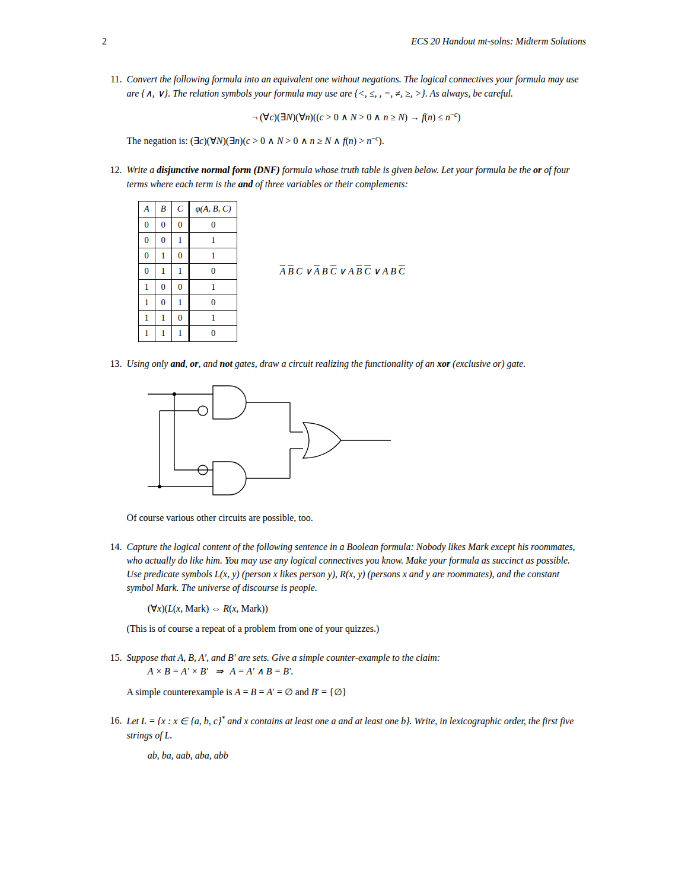2 ECS 20 Handout mt-solns: Midterm Solutions
Convert the following formula into an equivalent one without negations. The logical connectives your formula may use are {∧, ∨}. The relation symbols your formula may use are {<, ≤, , =, ≠, ≥, >}. As always, be careful.
¬ (∀c)(∃N)(∀n)((c > 0 ∧ N > 0 ∧ n ≥ N) → f(n) ≤ n−c)
The negation is: (∃c)(∀N)(∃n)(c > 0 ∧ N > 0 ∧ n ≥ N ∧ f(n) > n−c).
Write a disjunctive normal form (DNF) formula whose truth table is given below. Let your formula be the or of four terms where each term is the and of three variables or their complements:
| A | B | C | φ( A , B , C ) |
| --- | --- | --- | --- |
| 0 | 0 | 0 | 0 |
| 0 | 0 | 1 | 1 |
| 0 | 1 | 0 | 1 |
| 0 | 1 | 1 | 0 |
| 1 | 0 | 0 | 1 |
| 1 | 0 | 1 | 0 |
| 1 | 1 | 0 | 1 |
| 1 | 1 | 1 | 0 |
A B C ∨ A B C ∨ A B C ∨ A B C
Using only and, or, and not gates, draw a circuit realizing the functionality of an xor (exclusive or) gate.
Of course various other circuits are possible, too.
Capture the logical content of the following sentence in a Boolean formula: Nobody likes Mark except his roommates, who actually do like him. You may use any logical connectives you know. Make your formula as succinct as possible. Use predicate symbols L(x, y) (person x likes person y), R(x, y) (persons x and y are roommates), and the constant symbol Mark. The universe of discourse is people.
(∀x)(L(x, Mark) ⇔ R(x, Mark))
(This is of course a repeat of a problem from one of your quizzes.)
Suppose that A, B, A′, and B′ are sets. Give a simple counter-example to the claim:
A × B = A′ × B′ ⇒ A = A′ ∧ B = B′.
A simple counterexample is A = B = A′ = ∅ and B′ = {∅}
Let L = {x : x ∈ {a, b, c}* and x contains at least one a and at least one b}. Write, in lexicographic order, the first five strings of L.
ab, ba, aab, aba, abb